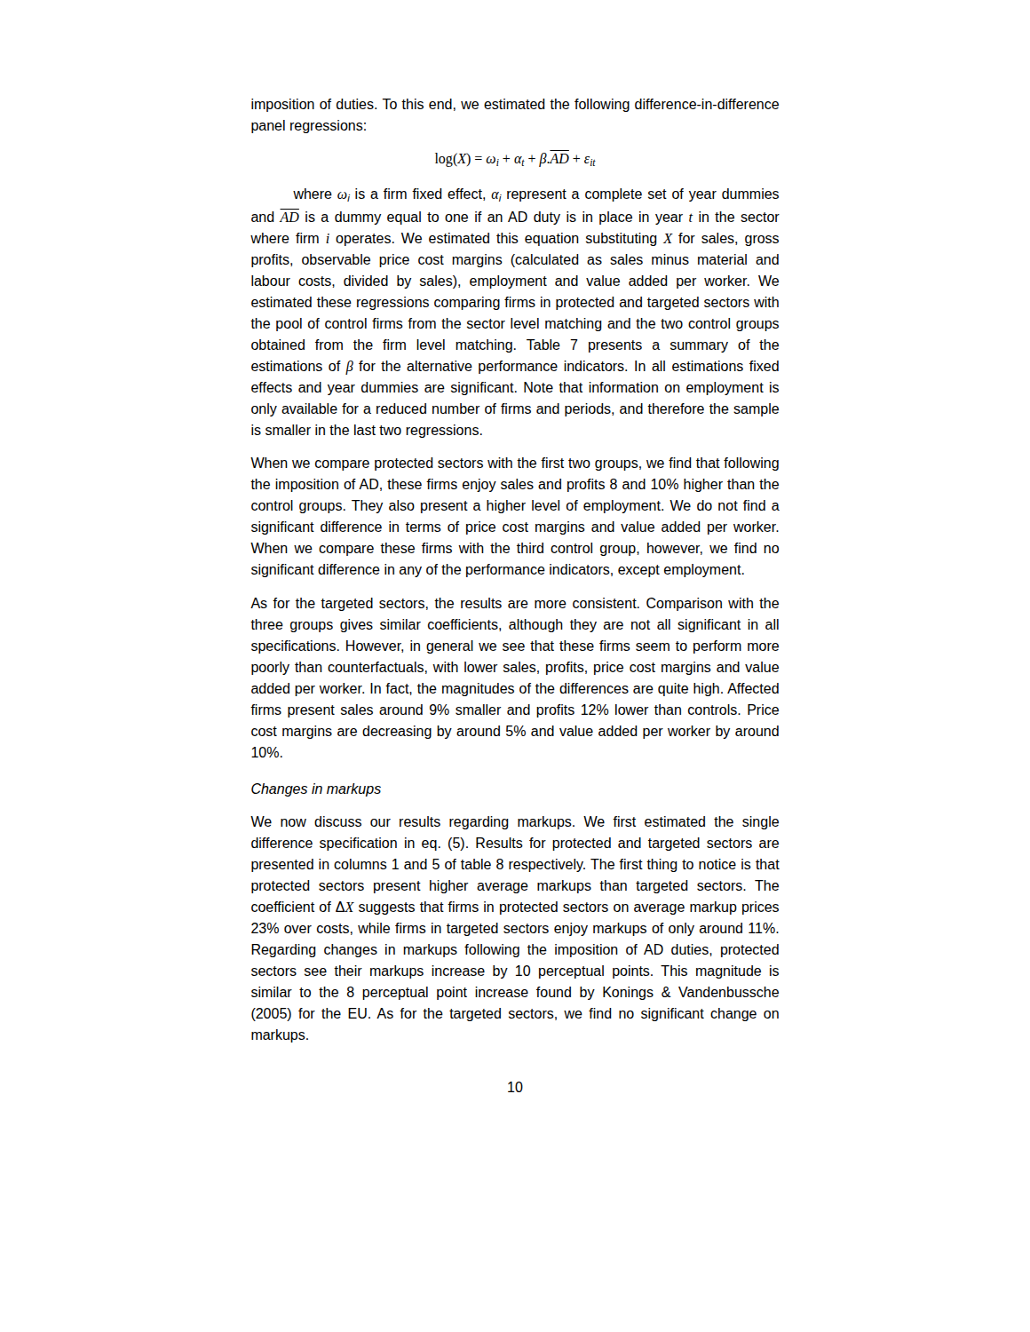imposition of duties. To this end, we estimated the following difference-in-difference panel regressions:
log(X) = ωi + αt + β.AD + εit
where ωi is a firm fixed effect, αi represent a complete set of year dummies and AD is a dummy equal to one if an AD duty is in place in year t in the sector where firm i operates. We estimated this equation substituting X for sales, gross profits, observable price cost margins (calculated as sales minus material and labour costs, divided by sales), employment and value added per worker. We estimated these regressions comparing firms in protected and targeted sectors with the pool of control firms from the sector level matching and the two control groups obtained from the firm level matching. Table 7 presents a summary of the estimations of β for the alternative performance indicators. In all estimations fixed effects and year dummies are significant. Note that information on employment is only available for a reduced number of firms and periods, and therefore the sample is smaller in the last two regressions.
When we compare protected sectors with the first two groups, we find that following the imposition of AD, these firms enjoy sales and profits 8 and 10% higher than the control groups. They also present a higher level of employment. We do not find a significant difference in terms of price cost margins and value added per worker. When we compare these firms with the third control group, however, we find no significant difference in any of the performance indicators, except employment.
As for the targeted sectors, the results are more consistent. Comparison with the three groups gives similar coefficients, although they are not all significant in all specifications. However, in general we see that these firms seem to perform more poorly than counterfactuals, with lower sales, profits, price cost margins and value added per worker. In fact, the magnitudes of the differences are quite high. Affected firms present sales around 9% smaller and profits 12% lower than controls. Price cost margins are decreasing by around 5% and value added per worker by around 10%.
Changes in markups
We now discuss our results regarding markups. We first estimated the single difference specification in eq. (5). Results for protected and targeted sectors are presented in columns 1 and 5 of table 8 respectively. The first thing to notice is that protected sectors present higher average markups than targeted sectors. The coefficient of ΔX suggests that firms in protected sectors on average markup prices 23% over costs, while firms in targeted sectors enjoy markups of only around 11%. Regarding changes in markups following the imposition of AD duties, protected sectors see their markups increase by 10 perceptual points. This magnitude is similar to the 8 perceptual point increase found by Konings & Vandenbussche (2005) for the EU. As for the targeted sectors, we find no significant change on markups.
10